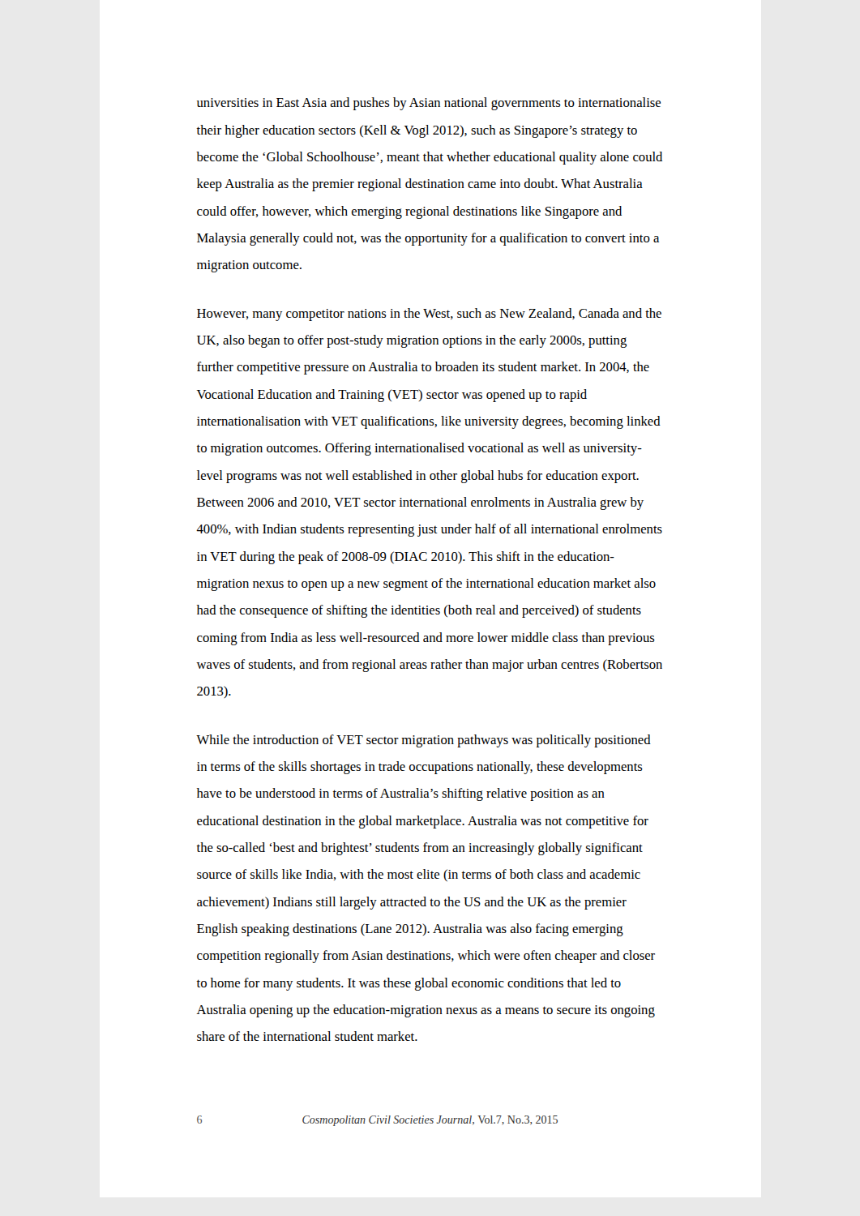universities in East Asia and pushes by Asian national governments to internationalise their higher education sectors (Kell & Vogl 2012), such as Singapore’s strategy to become the ‘Global Schoolhouse’, meant that whether educational quality alone could keep Australia as the premier regional destination came into doubt. What Australia could offer, however, which emerging regional destinations like Singapore and Malaysia generally could not, was the opportunity for a qualification to convert into a migration outcome.
However, many competitor nations in the West, such as New Zealand, Canada and the UK, also began to offer post-study migration options in the early 2000s, putting further competitive pressure on Australia to broaden its student market. In 2004, the Vocational Education and Training (VET) sector was opened up to rapid internationalisation with VET qualifications, like university degrees, becoming linked to migration outcomes. Offering internationalised vocational as well as university-level programs was not well established in other global hubs for education export. Between 2006 and 2010, VET sector international enrolments in Australia grew by 400%, with Indian students representing just under half of all international enrolments in VET during the peak of 2008-09 (DIAC 2010). This shift in the education-migration nexus to open up a new segment of the international education market also had the consequence of shifting the identities (both real and perceived) of students coming from India as less well-resourced and more lower middle class than previous waves of students, and from regional areas rather than major urban centres (Robertson 2013).
While the introduction of VET sector migration pathways was politically positioned in terms of the skills shortages in trade occupations nationally, these developments have to be understood in terms of Australia’s shifting relative position as an educational destination in the global marketplace. Australia was not competitive for the so-called ‘best and brightest’ students from an increasingly globally significant source of skills like India, with the most elite (in terms of both class and academic achievement) Indians still largely attracted to the US and the UK as the premier English speaking destinations (Lane 2012). Australia was also facing emerging competition regionally from Asian destinations, which were often cheaper and closer to home for many students. It was these global economic conditions that led to Australia opening up the education-migration nexus as a means to secure its ongoing share of the international student market.
6 Cosmopolitan Civil Societies Journal, Vol.7, No.3, 2015